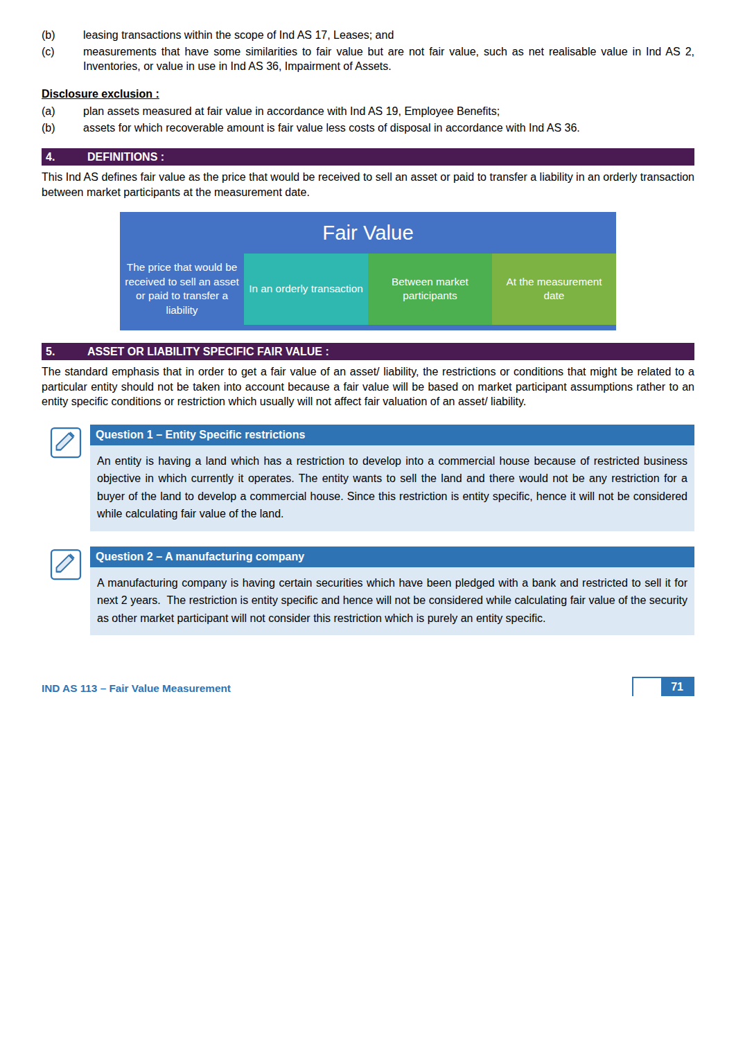(b)
leasing transactions within the scope of Ind AS 17, Leases; and
(c)
measurements that have some similarities to fair value but are not fair value, such as net realisable value in Ind AS 2, Inventories, or value in use in Ind AS 36, Impairment of Assets.
Disclosure exclusion :
(a)
plan assets measured at fair value in accordance with Ind AS 19, Employee Benefits;
(b)
assets for which recoverable amount is fair value less costs of disposal in accordance with Ind AS 36.
4. DEFINITIONS :
This Ind AS defines fair value as the price that would be received to sell an asset or paid to transfer a liability in an orderly transaction between market participants at the measurement date.
| Fair Value |
| The price that would be received to sell an asset or paid to transfer a liability | In an orderly transaction | Between market participants | At the measurement date |
5. ASSET OR LIABILITY SPECIFIC FAIR VALUE :
The standard emphasis that in order to get a fair value of an asset/ liability, the restrictions or conditions that might be related to a particular entity should not be taken into account because a fair value will be based on market participant assumptions rather to an entity specific conditions or restriction which usually will not affect fair valuation of an asset/ liability.
Question 1 – Entity Specific restrictions
An entity is having a land which has a restriction to develop into a commercial house because of restricted business objective in which currently it operates. The entity wants to sell the land and there would not be any restriction for a buyer of the land to develop a commercial house. Since this restriction is entity specific, hence it will not be considered while calculating fair value of the land.
Question 2 – A manufacturing company
A manufacturing company is having certain securities which have been pledged with a bank and restricted to sell it for next 2 years. The restriction is entity specific and hence will not be considered while calculating fair value of the security as other market participant will not consider this restriction which is purely an entity specific.
IND AS 113 – Fair Value Measurement
71